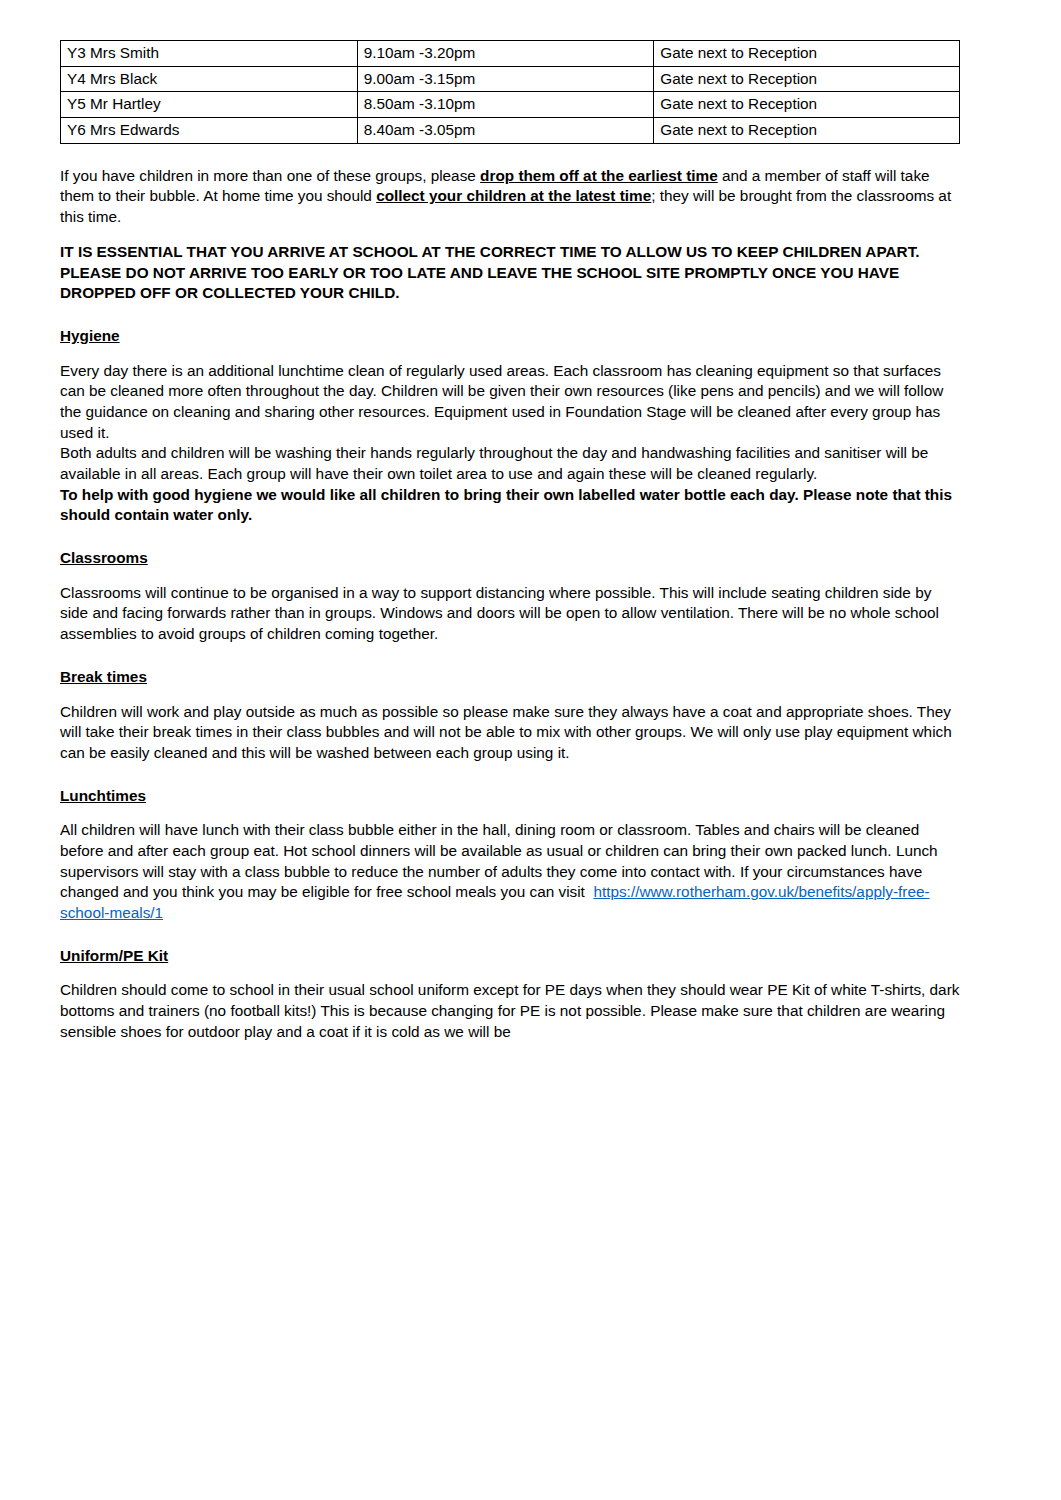| Y3 Mrs Smith | 9.10am -3.20pm | Gate next to Reception |
| Y4 Mrs Black | 9.00am -3.15pm | Gate next to Reception |
| Y5 Mr Hartley | 8.50am -3.10pm | Gate next to Reception |
| Y6 Mrs Edwards | 8.40am -3.05pm | Gate next to Reception |
If you have children in more than one of these groups, please drop them off at the earliest time and a member of staff will take them to their bubble. At home time you should collect your children at the latest time; they will be brought from the classrooms at this time.
IT IS ESSENTIAL THAT YOU ARRIVE AT SCHOOL AT THE CORRECT TIME TO ALLOW US TO KEEP CHILDREN APART. PLEASE DO NOT ARRIVE TOO EARLY OR TOO LATE AND LEAVE THE SCHOOL SITE PROMPTLY ONCE YOU HAVE DROPPED OFF OR COLLECTED YOUR CHILD.
Hygiene
Every day there is an additional lunchtime clean of regularly used areas. Each classroom has cleaning equipment so that surfaces can be cleaned more often throughout the day. Children will be given their own resources (like pens and pencils) and we will follow the guidance on cleaning and sharing other resources. Equipment used in Foundation Stage will be cleaned after every group has used it.
Both adults and children will be washing their hands regularly throughout the day and handwashing facilities and sanitiser will be available in all areas. Each group will have their own toilet area to use and again these will be cleaned regularly.
To help with good hygiene we would like all children to bring their own labelled water bottle each day. Please note that this should contain water only.
Classrooms
Classrooms will continue to be organised in a way to support distancing where possible. This will include seating children side by side and facing forwards rather than in groups. Windows and doors will be open to allow ventilation. There will be no whole school assemblies to avoid groups of children coming together.
Break times
Children will work and play outside as much as possible so please make sure they always have a coat and appropriate shoes. They will take their break times in their class bubbles and will not be able to mix with other groups. We will only use play equipment which can be easily cleaned and this will be washed between each group using it.
Lunchtimes
All children will have lunch with their class bubble either in the hall, dining room or classroom. Tables and chairs will be cleaned before and after each group eat. Hot school dinners will be available as usual or children can bring their own packed lunch. Lunch supervisors will stay with a class bubble to reduce the number of adults they come into contact with. If your circumstances have changed and you think you may be eligible for free school meals you can visit https://www.rotherham.gov.uk/benefits/apply-free-school-meals/1
Uniform/PE Kit
Children should come to school in their usual school uniform except for PE days when they should wear PE Kit of white T-shirts, dark bottoms and trainers (no football kits!) This is because changing for PE is not possible. Please make sure that children are wearing sensible shoes for outdoor play and a coat if it is cold as we will be